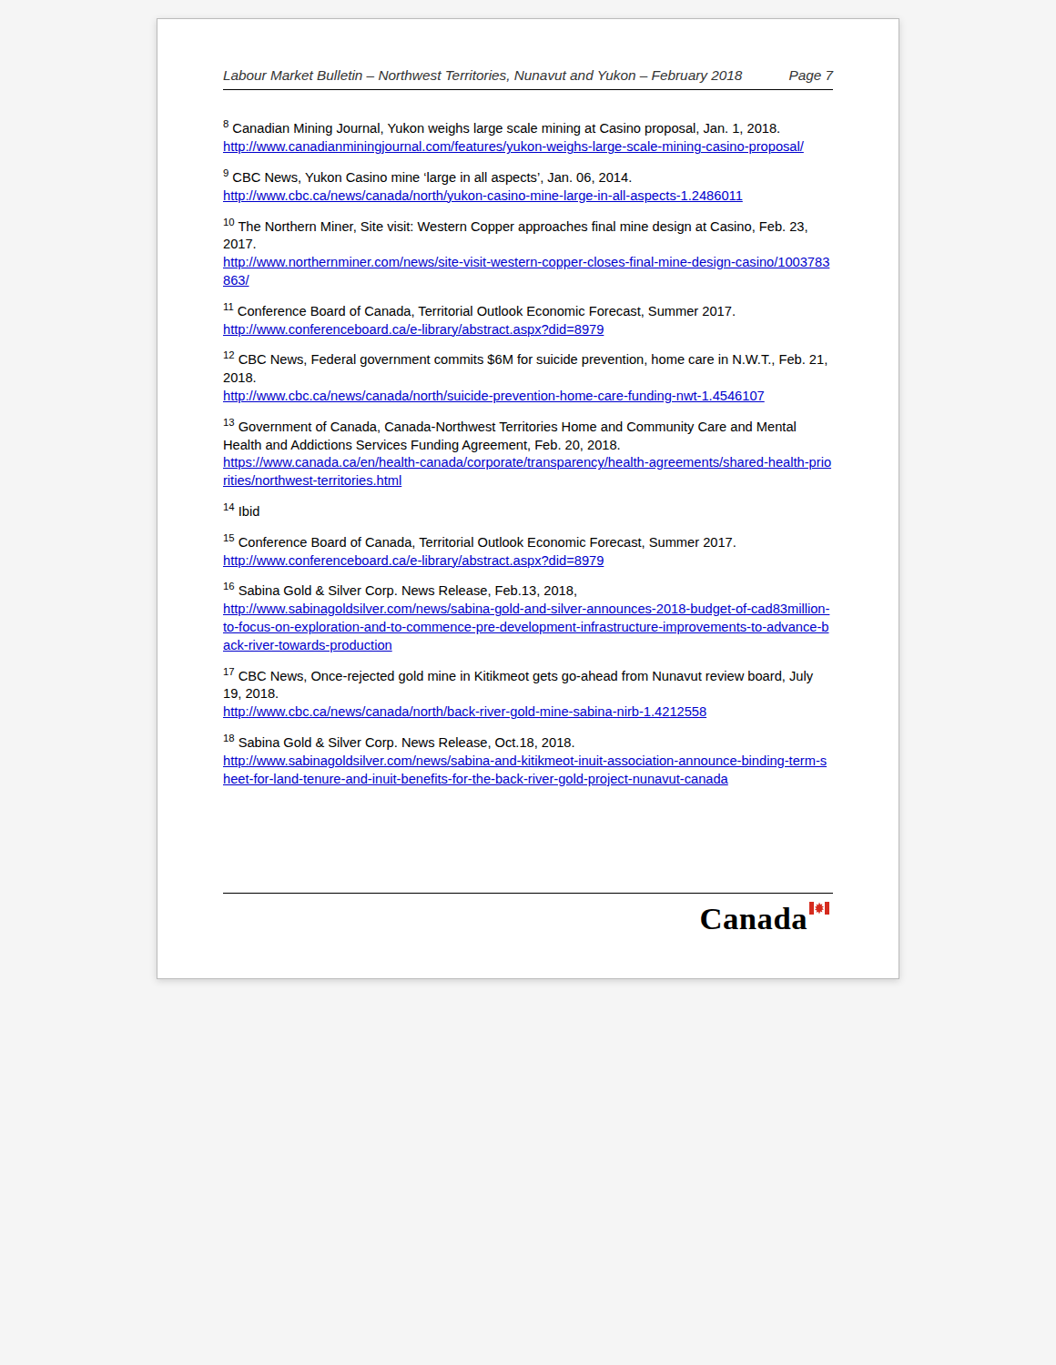Labour Market Bulletin – Northwest Territories, Nunavut and Yukon – February 2018
Page 7
8 Canadian Mining Journal, Yukon weighs large scale mining at Casino proposal, Jan. 1, 2018.
http://www.canadianminingjournal.com/features/yukon-weighs-large-scale-mining-casino-proposal/
9 CBC News, Yukon Casino mine ‘large in all aspects’, Jan. 06, 2014.
http://www.cbc.ca/news/canada/north/yukon-casino-mine-large-in-all-aspects-1.2486011
10 The Northern Miner, Site visit: Western Copper approaches final mine design at Casino, Feb. 23, 2017.
http://www.northernminer.com/news/site-visit-western-copper-closes-final-mine-design-casino/1003783863/
11 Conference Board of Canada, Territorial Outlook Economic Forecast, Summer 2017.
http://www.conferenceboard.ca/e-library/abstract.aspx?did=8979
12 CBC News, Federal government commits $6M for suicide prevention, home care in N.W.T., Feb. 21, 2018.
http://www.cbc.ca/news/canada/north/suicide-prevention-home-care-funding-nwt-1.4546107
13 Government of Canada, Canada-Northwest Territories Home and Community Care and Mental Health and Addictions Services Funding Agreement, Feb. 20, 2018.
https://www.canada.ca/en/health-canada/corporate/transparency/health-agreements/shared-health-priorities/northwest-territories.html
14 Ibid
15 Conference Board of Canada, Territorial Outlook Economic Forecast, Summer 2017.
http://www.conferenceboard.ca/e-library/abstract.aspx?did=8979
16 Sabina Gold & Silver Corp. News Release, Feb.13, 2018,
http://www.sabinagoldsilver.com/news/sabina-gold-and-silver-announces-2018-budget-of-cad83million-to-focus-on-exploration-and-to-commence-pre-development-infrastructure-improvements-to-advance-back-river-towards-production
17 CBC News, Once-rejected gold mine in Kitikmeot gets go-ahead from Nunavut review board, July 19, 2018.
http://www.cbc.ca/news/canada/north/back-river-gold-mine-sabina-nirb-1.4212558
18 Sabina Gold & Silver Corp. News Release, Oct.18, 2018.
http://www.sabinagoldsilver.com/news/sabina-and-kitikmeot-inuit-association-announce-binding-term-sheet-for-land-tenure-and-inuit-benefits-for-the-back-river-gold-project-nunavut-canada
Canada